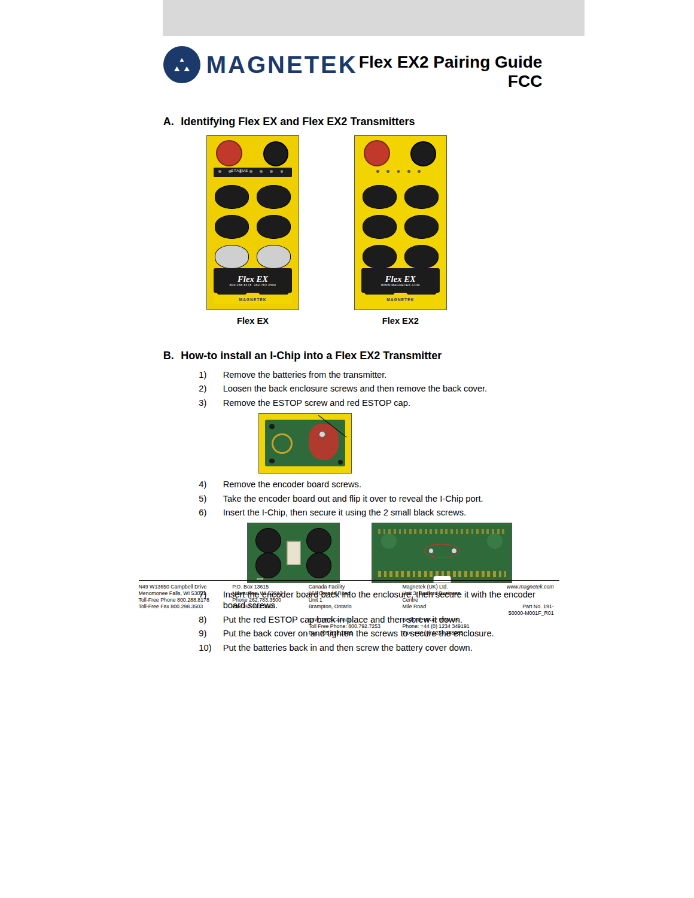MAGNETEK
Flex EX2 Pairing Guide
FCC
A. Identifying Flex EX and Flex EX2 Transmitters
STATUS
Flex EX
800.288.8178 262.783.3500
MAGNETEK
Flex EX
Flex EX
WWW.MAGNETEK.COM
MAGNETEK
Flex EX2
B. How-to install an I-Chip into a Flex EX2 Transmitter
Remove the batteries from the transmitter.
Loosen the back enclosure screws and then remove the back cover.
Remove the ESTOP screw and red ESTOP cap.
Remove the encoder board screws.
Take the encoder board out and flip it over to reveal the I-Chip port.
Insert the I-Chip, then secure it using the 2 small black screws.
PSB
Insert the encoder board back into the enclosure, then secure it with the encoder board screws.
Put the red ESTOP cap back in place and then screw it down.
Put the back cover on and tighten the screws to secure the enclosure.
Put the batteries back in and then screw the battery cover down.
| N49 W13650 Campbell Drive | P.O. Box 13615 | Canada Facility | Magnetek (UK) Ltd. | www.magnetek.com |
| Menomonee Falls, WI 53051 | Milwaukee, WI 53213 | 161 Orenda Road | Unit 3, Bedford Business | |
| Toll-Free Phone 800.288.8178 | Phone 262.783.3500 | Unit 1 | Centre | |
| Toll-Free Fax 800.298.3503 | Fax 262.783.3510 | Brampton, Ontario | Mile Road | Part No. 191-50000-M001F_R01 |
| | | L6W 1W3 Canada | Bedford, MK42 9TW UK | |
| | | Toll Free Phone: 800.792.7253 | Phone: +44 (0) 1234 349191 | |
| | | Fax: 905.828.1526 | Fax: +44 (0) 1234 268955 | |